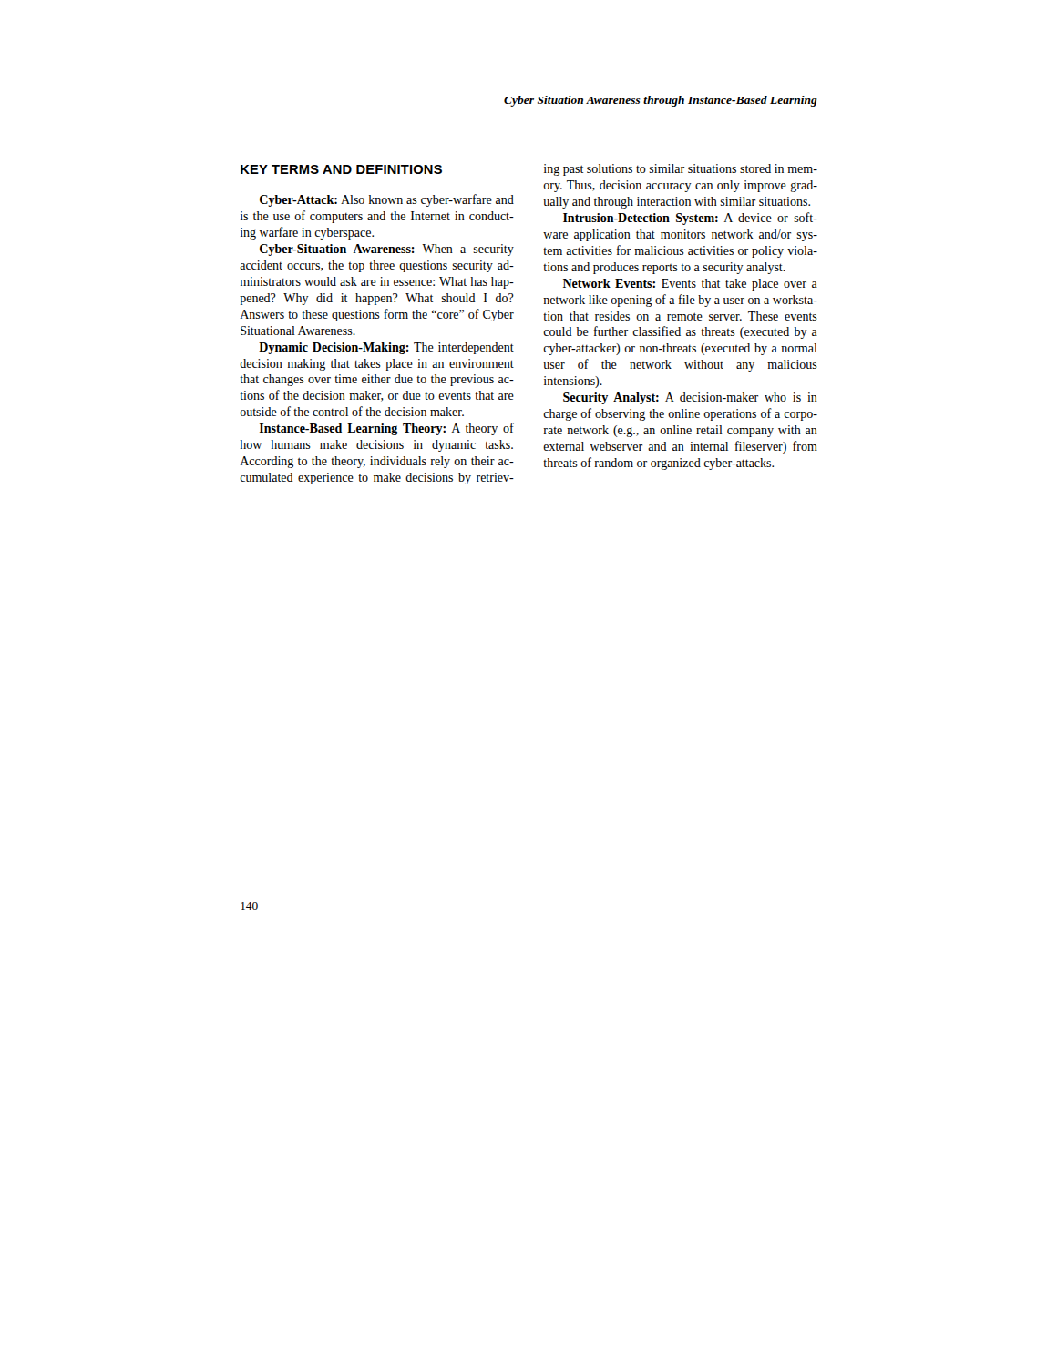Cyber Situation Awareness through Instance-Based Learning
KEY TERMS AND DEFINITIONS
Cyber-Attack: Also known as cyber-warfare and is the use of computers and the Internet in conducting warfare in cyberspace.
Cyber-Situation Awareness: When a security accident occurs, the top three questions security administrators would ask are in essence: What has happened? Why did it happen? What should I do? Answers to these questions form the “core” of Cyber Situational Awareness.
Dynamic Decision-Making: The interdependent decision making that takes place in an environment that changes over time either due to the previous actions of the decision maker, or due to events that are outside of the control of the decision maker.
Instance-Based Learning Theory: A theory of how humans make decisions in dynamic tasks. According to the theory, individuals rely on their accumulated experience to make decisions by retrieving past solutions to similar situations stored in memory. Thus, decision accuracy can only improve gradually and through interaction with similar situations.
Intrusion-Detection System: A device or software application that monitors network and/or system activities for malicious activities or policy violations and produces reports to a security analyst.
Network Events: Events that take place over a network like opening of a file by a user on a workstation that resides on a remote server. These events could be further classified as threats (executed by a cyber-attacker) or non-threats (executed by a normal user of the network without any malicious intensions).
Security Analyst: A decision-maker who is in charge of observing the online operations of a corporate network (e.g., an online retail company with an external webserver and an internal fileserver) from threats of random or organized cyber-attacks.
140